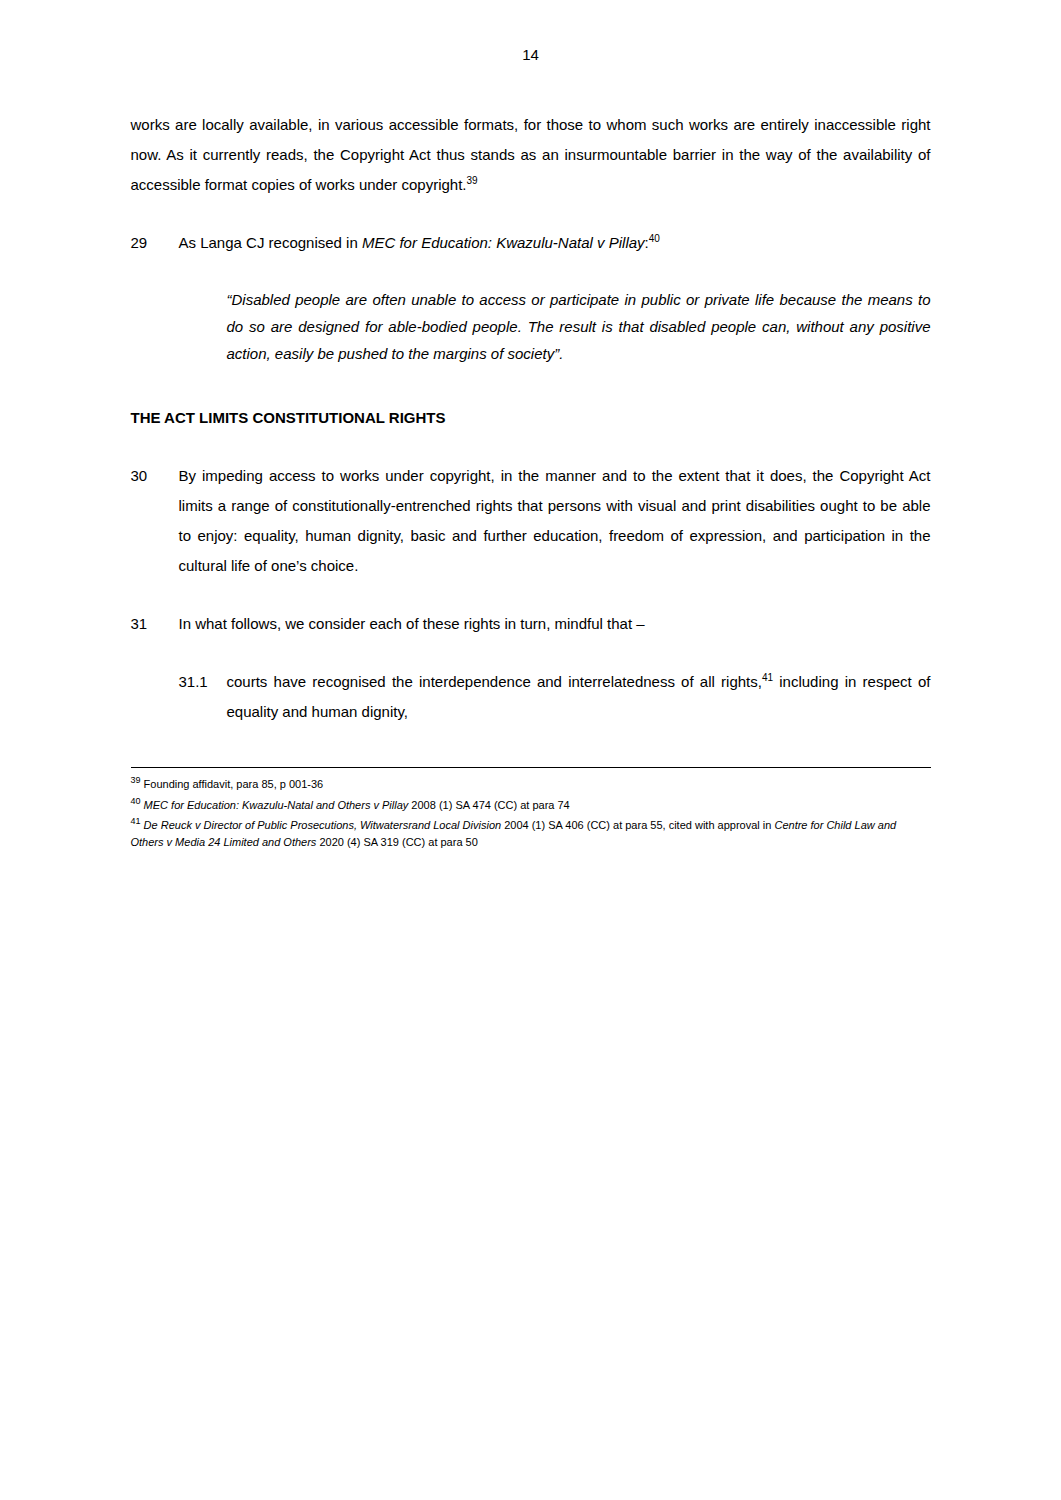14
works are locally available, in various accessible formats, for those to whom such works are entirely inaccessible right now. As it currently reads, the Copyright Act thus stands as an insurmountable barrier in the way of the availability of accessible format copies of works under copyright.39
29 As Langa CJ recognised in MEC for Education: Kwazulu-Natal v Pillay:40
“Disabled people are often unable to access or participate in public or private life because the means to do so are designed for able-bodied people. The result is that disabled people can, without any positive action, easily be pushed to the margins of society”.
The Act limits constitutional rights
30 By impeding access to works under copyright, in the manner and to the extent that it does, the Copyright Act limits a range of constitutionally-entrenched rights that persons with visual and print disabilities ought to be able to enjoy: equality, human dignity, basic and further education, freedom of expression, and participation in the cultural life of one’s choice.
31 In what follows, we consider each of these rights in turn, mindful that –
31.1 courts have recognised the interdependence and interrelatedness of all rights,41 including in respect of equality and human dignity,
39 Founding affidavit, para 85, p 001-36
40 MEC for Education: Kwazulu-Natal and Others v Pillay 2008 (1) SA 474 (CC) at para 74
41 De Reuck v Director of Public Prosecutions, Witwatersrand Local Division 2004 (1) SA 406 (CC) at para 55, cited with approval in Centre for Child Law and Others v Media 24 Limited and Others 2020 (4) SA 319 (CC) at para 50